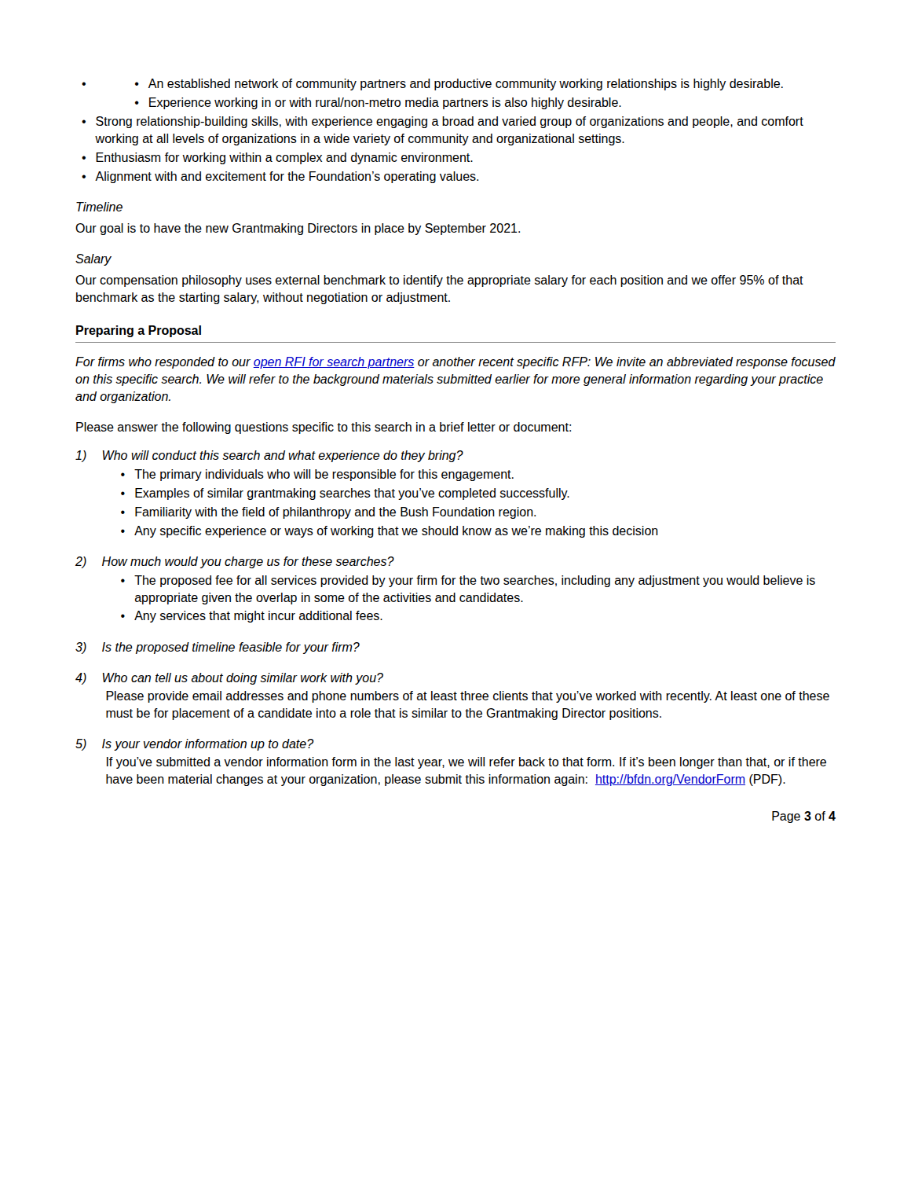An established network of community partners and productive community working relationships is highly desirable.
Experience working in or with rural/non-metro media partners is also highly desirable.
Strong relationship-building skills, with experience engaging a broad and varied group of organizations and people, and comfort working at all levels of organizations in a wide variety of community and organizational settings.
Enthusiasm for working within a complex and dynamic environment.
Alignment with and excitement for the Foundation’s operating values.
Timeline
Our goal is to have the new Grantmaking Directors in place by September 2021.
Salary
Our compensation philosophy uses external benchmark to identify the appropriate salary for each position and we offer 95% of that benchmark as the starting salary, without negotiation or adjustment.
Preparing a Proposal
For firms who responded to our open RFI for search partners or another recent specific RFP: We invite an abbreviated response focused on this specific search. We will refer to the background materials submitted earlier for more general information regarding your practice and organization.
Please answer the following questions specific to this search in a brief letter or document:
Who will conduct this search and what experience do they bring?
The primary individuals who will be responsible for this engagement.
Examples of similar grantmaking searches that you’ve completed successfully.
Familiarity with the field of philanthropy and the Bush Foundation region.
Any specific experience or ways of working that we should know as we’re making this decision
How much would you charge us for these searches?
The proposed fee for all services provided by your firm for the two searches, including any adjustment you would believe is appropriate given the overlap in some of the activities and candidates.
Any services that might incur additional fees.
Is the proposed timeline feasible for your firm?
Who can tell us about doing similar work with you? Please provide email addresses and phone numbers of at least three clients that you’ve worked with recently. At least one of these must be for placement of a candidate into a role that is similar to the Grantmaking Director positions.
Is your vendor information up to date? If you’ve submitted a vendor information form in the last year, we will refer back to that form. If it’s been longer than that, or if there have been material changes at your organization, please submit this information again: http://bfdn.org/VendorForm (PDF).
Page 3 of 4